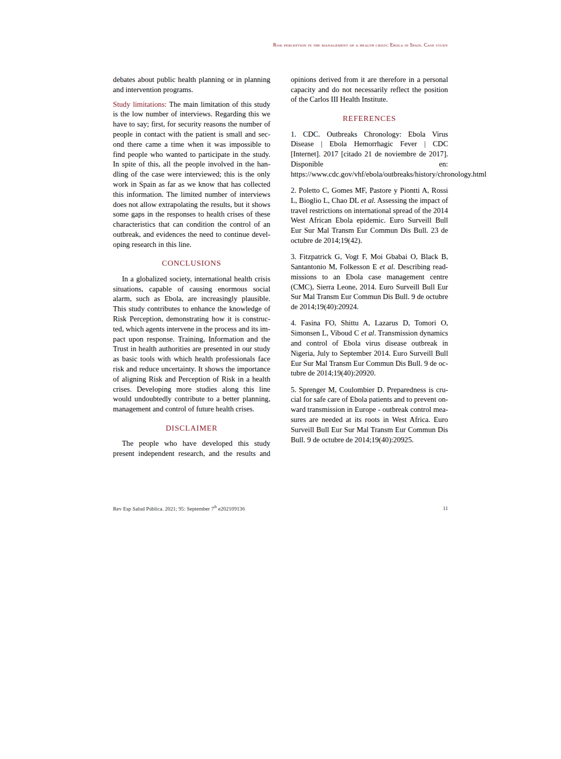Risk perception in the management of a health crisis: Ebola in Spain. Case study
debates about public health planning or in planning and intervention programs.
Study limitations: The main limitation of this study is the low number of interviews. Regarding this we have to say; first, for security reasons the number of people in contact with the patient is small and second there came a time when it was impossible to find people who wanted to participate in the study. In spite of this, all the people involved in the handling of the case were interviewed; this is the only work in Spain as far as we know that has collected this information. The limited number of interviews does not allow extrapolating the results, but it shows some gaps in the responses to health crises of these characteristics that can condition the control of an outbreak, and evidences the need to continue developing research in this line.
CONCLUSIONS
In a globalized society, international health crisis situations, capable of causing enormous social alarm, such as Ebola, are increasingly plausible. This study contributes to enhance the knowledge of Risk Perception, demonstrating how it is constructed, which agents intervene in the process and its impact upon response. Training, Information and the Trust in health authorities are presented in our study as basic tools with which health professionals face risk and reduce uncertainty. It shows the importance of aligning Risk and Perception of Risk in a health crises. Developing more studies along this line would undoubtedly contribute to a better planning, management and control of future health crises.
DISCLAIMER
The people who have developed this study present independent research, and the results and opinions derived from it are therefore in a personal capacity and do not necessarily reflect the position of the Carlos III Health Institute.
REFERENCES
1. CDC. Outbreaks Chronology: Ebola Virus Disease | Ebola Hemorrhagic Fever | CDC [Internet]. 2017 [citado 21 de noviembre de 2017]. Disponible en: https://www.cdc.gov/vhf/ebola/outbreaks/history/chronology.html
2. Poletto C, Gomes MF, Pastore y Piontti A, Rossi L, Bioglio L, Chao DL et al. Assessing the impact of travel restrictions on international spread of the 2014 West African Ebola epidemic. Euro Surveill Bull Eur Sur Mal Transm Eur Commun Dis Bull. 23 de octubre de 2014;19(42).
3. Fitzpatrick G, Vogt F, Moi Gbabai O, Black B, Santantonio M, Folkesson E et al. Describing readmissions to an Ebola case management centre (CMC), Sierra Leone, 2014. Euro Surveill Bull Eur Sur Mal Transm Eur Commun Dis Bull. 9 de octubre de 2014;19(40):20924.
4. Fasina FO, Shittu A, Lazarus D, Tomori O, Simonsen L, Viboud C et al. Transmission dynamics and control of Ebola virus disease outbreak in Nigeria, July to September 2014. Euro Surveill Bull Eur Sur Mal Transm Eur Commun Dis Bull. 9 de octubre de 2014;19(40):20920.
5. Sprenger M, Coulombier D. Preparedness is crucial for safe care of Ebola patients and to prevent onward transmission in Europe - outbreak control measures are needed at its roots in West Africa. Euro Surveill Bull Eur Sur Mal Transm Eur Commun Dis Bull. 9 de octubre de 2014;19(40):20925.
Rev Esp Salud Pública. 2021; 95: September 7th e202109136 11